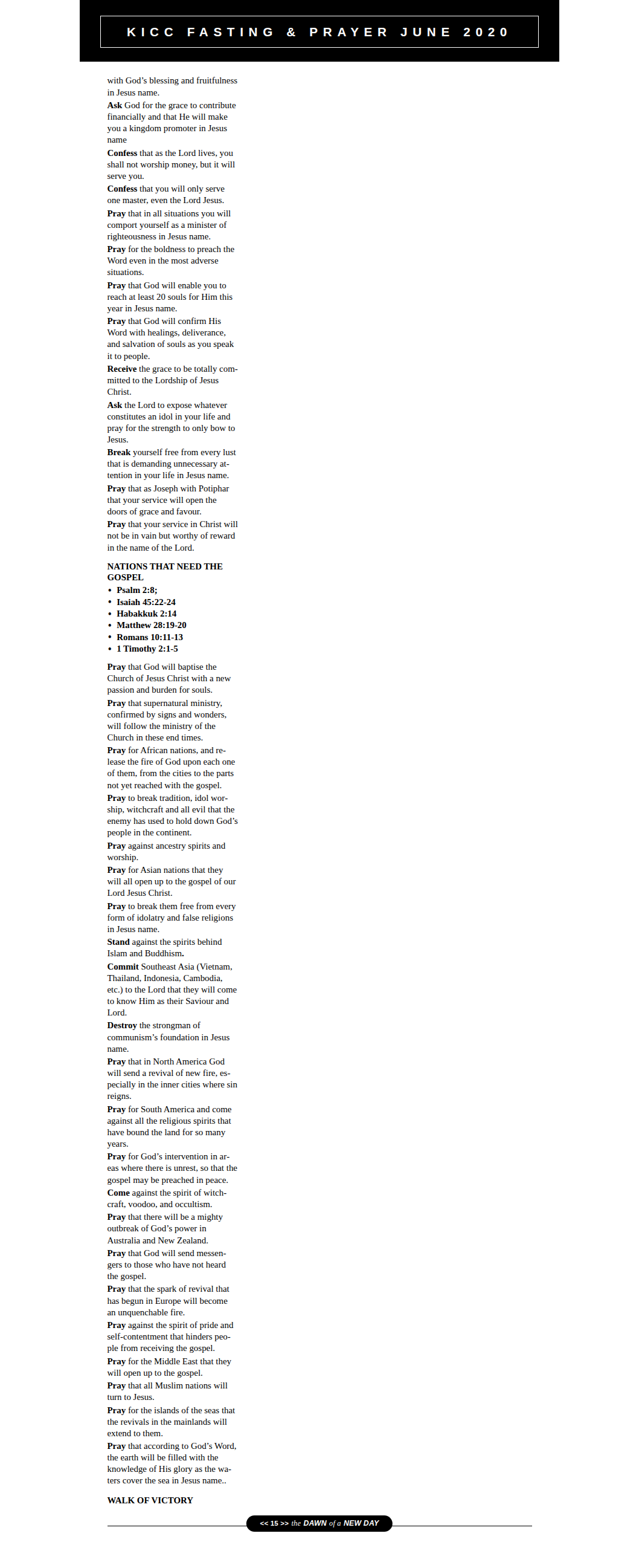KICC Fasting & Prayer June 2020
with God’s blessing and fruitfulness in Jesus name.
Ask God for the grace to contribute financially and that He will make you a kingdom promoter in Jesus name
Confess that as the Lord lives, you shall not worship money, but it will serve you.
Confess that you will only serve one master, even the Lord Jesus.
Pray that in all situations you will comport yourself as a minister of righteousness in Jesus name.
Pray for the boldness to preach the Word even in the most adverse situations.
Pray that God will enable you to reach at least 20 souls for Him this year in Jesus name.
Pray that God will confirm His Word with healings, deliverance, and salvation of souls as you speak it to people.
Receive the grace to be totally committed to the Lordship of Jesus Christ.
Ask the Lord to expose whatever constitutes an idol in your life and pray for the strength to only bow to Jesus.
Break yourself free from every lust that is demanding unnecessary attention in your life in Jesus name.
Pray that as Joseph with Potiphar that your service will open the doors of grace and favour.
Pray that your service in Christ will not be in vain but worthy of reward in the name of the Lord.
NATIONS THAT NEED THE GOSPEL
Psalm 2:8;
Isaiah 45:22-24
Habakkuk 2:14
Matthew 28:19-20
Romans 10:11-13
1 Timothy 2:1-5
Pray that God will baptise the Church of Jesus Christ with a new passion and burden for souls.
Pray that supernatural ministry, confirmed by signs and wonders, will follow the ministry of the Church in these end times.
Pray for African nations, and release the fire of God upon each one of them, from the cities to the parts not yet reached with the gospel.
Pray to break tradition, idol worship, witchcraft and all evil that the enemy has used to hold down God’s people in the continent.
Pray against ancestry spirits and worship.
Pray for Asian nations that they will all open up to the gospel of our Lord Jesus Christ.
Pray to break them free from every form of idolatry and false religions in Jesus name.
Stand against the spirits behind Islam and Buddhism.
Commit Southeast Asia (Vietnam, Thailand, Indonesia, Cambodia, etc.) to the Lord that they will come to know Him as their Saviour and Lord.
Destroy the strongman of communism’s foundation in Jesus name.
Pray that in North America God will send a revival of new fire, especially in the inner cities where sin reigns.
Pray for South America and come against all the religious spirits that have bound the land for so many years.
Pray for God’s intervention in areas where there is unrest, so that the gospel may be preached in peace.
Come against the spirit of witchcraft, voodoo, and occultism.
Pray that there will be a mighty outbreak of God’s power in Australia and New Zealand.
Pray that God will send messengers to those who have not heard the gospel.
Pray that the spark of revival that has begun in Europe will become an unquenchable fire.
Pray against the spirit of pride and self-contentment that hinders people from receiving the gospel.
Pray for the Middle East that they will open up to the gospel.
Pray that all Muslim nations will turn to Jesus.
Pray for the islands of the seas that the revivals in the mainlands will extend to them.
Pray that according to God’s Word, the earth will be filled with the knowledge of His glory as the waters cover the sea in Jesus name..
WALK OF VICTORY
<< 15 >>the DAWN of a NEW DAY